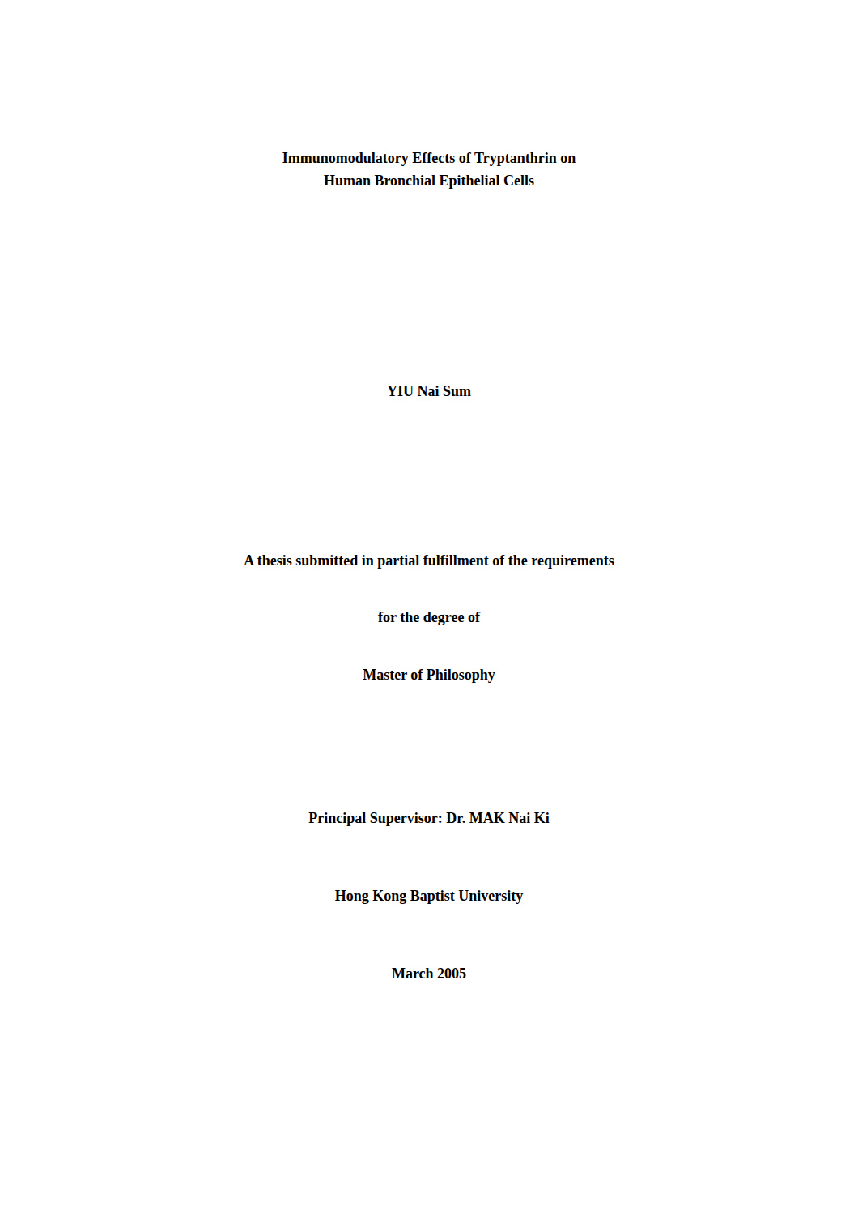Immunomodulatory Effects of Tryptanthrin on
Human Bronchial Epithelial Cells
YIU Nai Sum
A thesis submitted in partial fulfillment of the requirements
for the degree of
Master of Philosophy
Principal Supervisor: Dr. MAK Nai Ki
Hong Kong Baptist University
March 2005